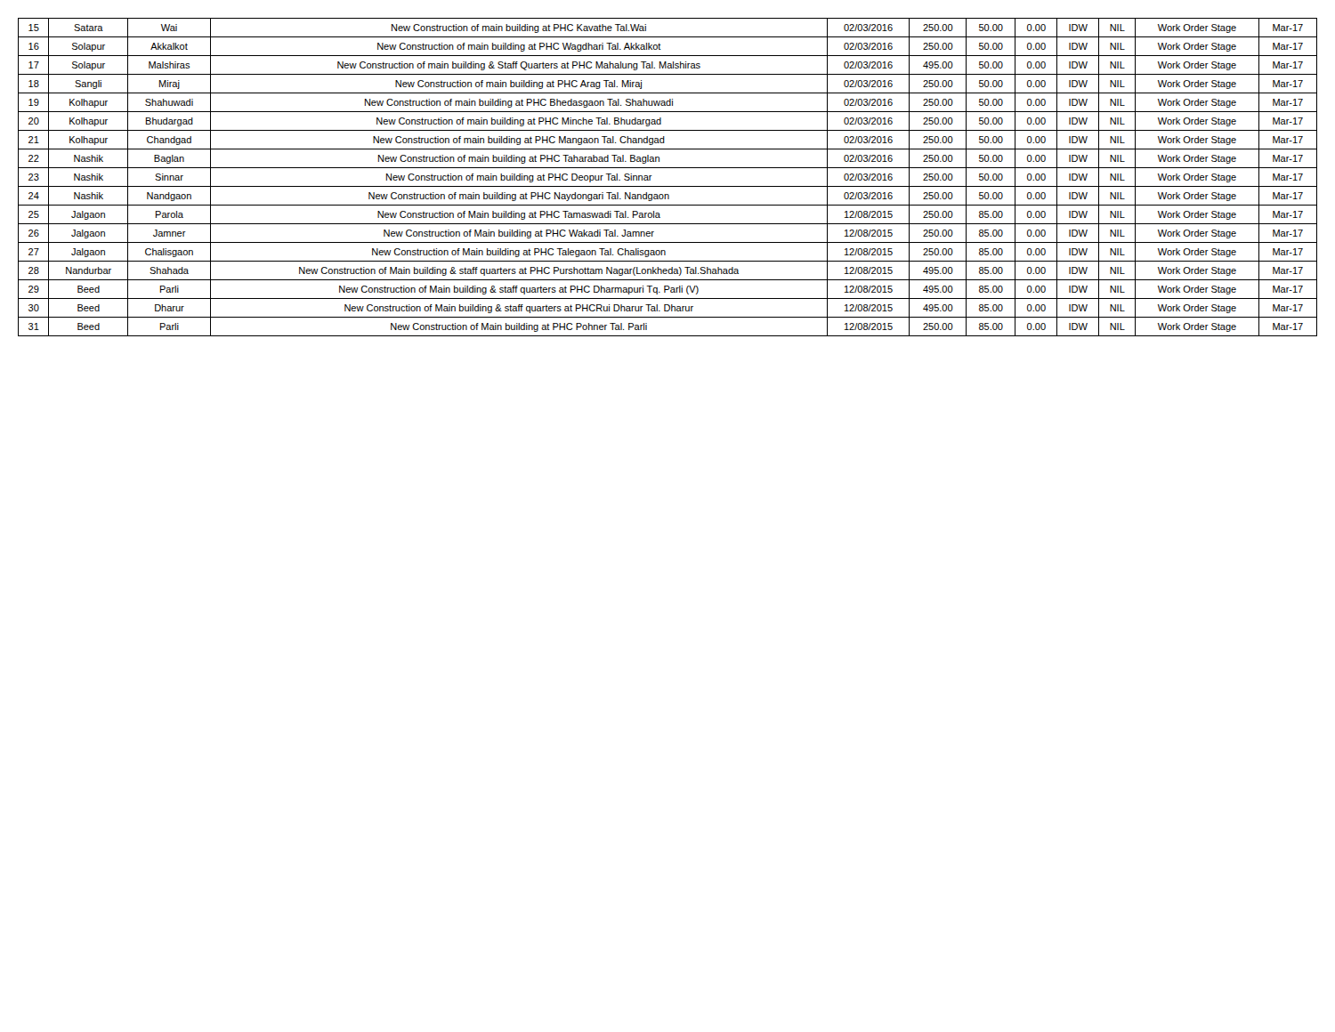| 15 | Satara | Wai | New Construction of main building at PHC Kavathe Tal.Wai | 02/03/2016 | 250.00 | 50.00 | 0.00 | IDW | NIL | Work Order Stage | Mar-17 |
| 16 | Solapur | Akkalkot | New Construction of main building at PHC Wagdhari Tal. Akkalkot | 02/03/2016 | 250.00 | 50.00 | 0.00 | IDW | NIL | Work Order Stage | Mar-17 |
| 17 | Solapur | Malshiras | New Construction of main building & Staff Quarters at PHC Mahalung Tal. Malshiras | 02/03/2016 | 495.00 | 50.00 | 0.00 | IDW | NIL | Work Order Stage | Mar-17 |
| 18 | Sangli | Miraj | New Construction of main building at PHC Arag Tal. Miraj | 02/03/2016 | 250.00 | 50.00 | 0.00 | IDW | NIL | Work Order Stage | Mar-17 |
| 19 | Kolhapur | Shahuwadi | New Construction of main building at PHC Bhedasgaon Tal. Shahuwadi | 02/03/2016 | 250.00 | 50.00 | 0.00 | IDW | NIL | Work Order Stage | Mar-17 |
| 20 | Kolhapur | Bhudargad | New Construction of main building at PHC Minche Tal. Bhudargad | 02/03/2016 | 250.00 | 50.00 | 0.00 | IDW | NIL | Work Order Stage | Mar-17 |
| 21 | Kolhapur | Chandgad | New Construction of main building at PHC Mangaon Tal. Chandgad | 02/03/2016 | 250.00 | 50.00 | 0.00 | IDW | NIL | Work Order Stage | Mar-17 |
| 22 | Nashik | Baglan | New Construction of main building at PHC Taharabad Tal. Baglan | 02/03/2016 | 250.00 | 50.00 | 0.00 | IDW | NIL | Work Order Stage | Mar-17 |
| 23 | Nashik | Sinnar | New Construction of main building at PHC Deopur Tal. Sinnar | 02/03/2016 | 250.00 | 50.00 | 0.00 | IDW | NIL | Work Order Stage | Mar-17 |
| 24 | Nashik | Nandgaon | New Construction of main building at PHC Naydongari Tal. Nandgaon | 02/03/2016 | 250.00 | 50.00 | 0.00 | IDW | NIL | Work Order Stage | Mar-17 |
| 25 | Jalgaon | Parola | New Construction of Main building at PHC Tamaswadi Tal. Parola | 12/08/2015 | 250.00 | 85.00 | 0.00 | IDW | NIL | Work Order Stage | Mar-17 |
| 26 | Jalgaon | Jamner | New Construction of Main building at PHC Wakadi Tal. Jamner | 12/08/2015 | 250.00 | 85.00 | 0.00 | IDW | NIL | Work Order Stage | Mar-17 |
| 27 | Jalgaon | Chalisgaon | New Construction of Main building at PHC Talegaon Tal. Chalisgaon | 12/08/2015 | 250.00 | 85.00 | 0.00 | IDW | NIL | Work Order Stage | Mar-17 |
| 28 | Nandurbar | Shahada | New Construction of Main building & staff quarters at PHC Purshottam Nagar(Lonkheda) Tal.Shahada | 12/08/2015 | 495.00 | 85.00 | 0.00 | IDW | NIL | Work Order Stage | Mar-17 |
| 29 | Beed | Parli | New Construction of Main building & staff quarters at PHC Dharmapuri Tq. Parli (V) | 12/08/2015 | 495.00 | 85.00 | 0.00 | IDW | NIL | Work Order Stage | Mar-17 |
| 30 | Beed | Dharur | New Construction of Main building & staff quarters at PHCRui Dharur Tal. Dharur | 12/08/2015 | 495.00 | 85.00 | 0.00 | IDW | NIL | Work Order Stage | Mar-17 |
| 31 | Beed | Parli | New Construction of Main building at PHC Pohner Tal. Parli | 12/08/2015 | 250.00 | 85.00 | 0.00 | IDW | NIL | Work Order Stage | Mar-17 |